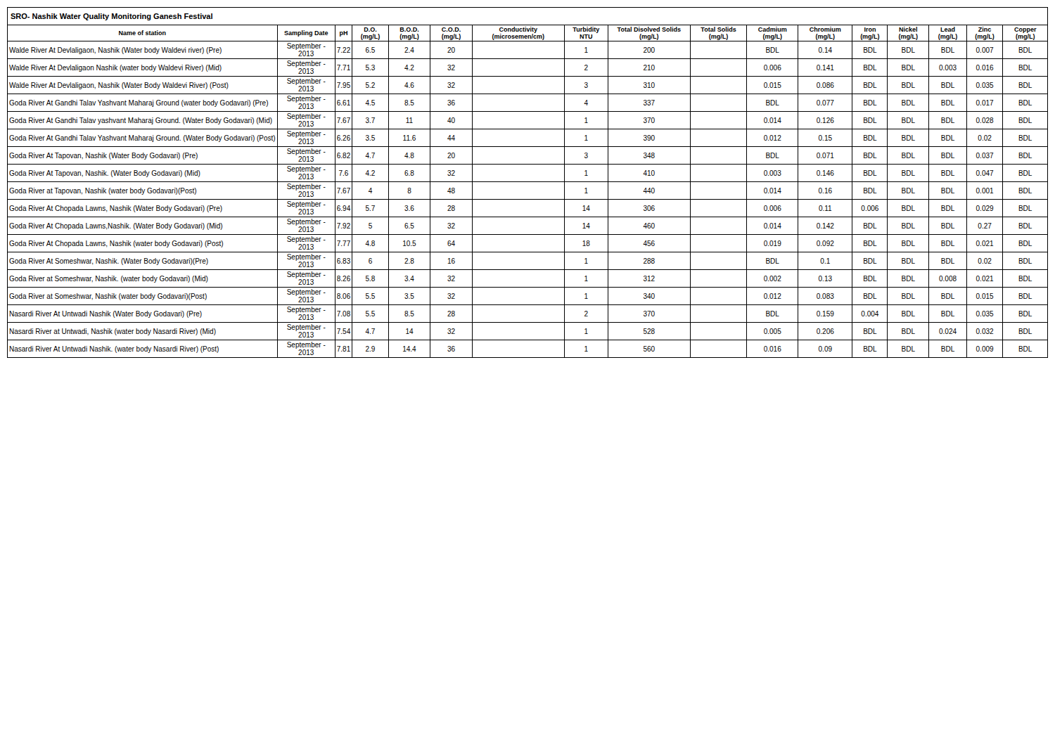SRO- Nashik Water Quality Monitoring Ganesh Festival
| Name of station | Sampling Date | pH | D.O. (mg/L) | B.O.D. (mg/L) | C.O.D. (mg/L) | Conductivity (microsemen/cm) | Turbidity NTU | Total Disolved Solids (mg/L) | Total Solids (mg/L) | Cadmium (mg/L) | Chromium (mg/L) | Iron (mg/L) | Nickel (mg/L) | Lead (mg/L) | Zinc (mg/L) | Copper (mg/L) |
| --- | --- | --- | --- | --- | --- | --- | --- | --- | --- | --- | --- | --- | --- | --- | --- | --- |
| Walde River At Devlaligaon, Nashik (Water body Waldevi river) (Pre) | September - 2013 | 7.22 | 6.5 | 2.4 | 20 | | 1 | 200 | | BDL | 0.14 | BDL | BDL | BDL | 0.007 | BDL |
| Walde River At Devlaligaon Nashik (water body Waldevi River) (Mid) | September - 2013 | 7.71 | 5.3 | 4.2 | 32 | | 2 | 210 | | 0.006 | 0.141 | BDL | BDL | 0.003 | 0.016 | BDL |
| Walde River At Devlaligaon, Nashik (Water Body Waldevi River) (Post) | September - 2013 | 7.95 | 5.2 | 4.6 | 32 | | 3 | 310 | | 0.015 | 0.086 | BDL | BDL | BDL | 0.035 | BDL |
| Goda River At Gandhi Talav Yashvant Maharaj Ground (water body Godavari) (Pre) | September - 2013 | 6.61 | 4.5 | 8.5 | 36 | | 4 | 337 | | BDL | 0.077 | BDL | BDL | BDL | 0.017 | BDL |
| Goda River At Gandhi Talav yashvant Maharaj Ground. (Water Body Godavari) (Mid) | September - 2013 | 7.67 | 3.7 | 11 | 40 | | 1 | 370 | | 0.014 | 0.126 | BDL | BDL | BDL | 0.028 | BDL |
| Goda River At Gandhi Talav Yashvant Maharaj Ground. (Water Body Godavari) (Post) | September - 2013 | 6.26 | 3.5 | 11.6 | 44 | | 1 | 390 | | 0.012 | 0.15 | BDL | BDL | BDL | 0.02 | BDL |
| Goda River At Tapovan, Nashik (Water Body Godavari) (Pre) | September - 2013 | 6.82 | 4.7 | 4.8 | 20 | | 3 | 348 | | BDL | 0.071 | BDL | BDL | BDL | 0.037 | BDL |
| Goda River At Tapovan, Nashik. (Water Body Godavari) (Mid) | September - 2013 | 7.6 | 4.2 | 6.8 | 32 | | 1 | 410 | | 0.003 | 0.146 | BDL | BDL | BDL | 0.047 | BDL |
| Goda River at Tapovan, Nashik (water body Godavari)(Post) | September - 2013 | 7.67 | 4 | 8 | 48 | | 1 | 440 | | 0.014 | 0.16 | BDL | BDL | BDL | 0.001 | BDL |
| Goda River At Chopada Lawns, Nashik (Water Body Godavari) (Pre) | September - 2013 | 6.94 | 5.7 | 3.6 | 28 | | 14 | 306 | | 0.006 | 0.11 | 0.006 | BDL | BDL | 0.029 | BDL |
| Goda River At Chopada Lawns,Nashik. (Water Body Godavari) (Mid) | September - 2013 | 7.92 | 5 | 6.5 | 32 | | 14 | 460 | | 0.014 | 0.142 | BDL | BDL | BDL | 0.27 | BDL |
| Goda River At Chopada Lawns, Nashik (water body Godavari) (Post) | September - 2013 | 7.77 | 4.8 | 10.5 | 64 | | 18 | 456 | | 0.019 | 0.092 | BDL | BDL | BDL | 0.021 | BDL |
| Goda River At Someshwar, Nashik. (Water Body Godavari)(Pre) | September - 2013 | 6.83 | 6 | 2.8 | 16 | | 1 | 288 | | BDL | 0.1 | BDL | BDL | BDL | 0.02 | BDL |
| Goda River at Someshwar, Nashik. (water body Godavari) (Mid) | September - 2013 | 8.26 | 5.8 | 3.4 | 32 | | 1 | 312 | | 0.002 | 0.13 | BDL | BDL | 0.008 | 0.021 | BDL |
| Goda River at Someshwar, Nashik (water body Godavari)(Post) | September - 2013 | 8.06 | 5.5 | 3.5 | 32 | | 1 | 340 | | 0.012 | 0.083 | BDL | BDL | BDL | 0.015 | BDL |
| Nasardi River At Untwadi Nashik (Water Body Godavari) (Pre) | September - 2013 | 7.08 | 5.5 | 8.5 | 28 | | 2 | 370 | | BDL | 0.159 | 0.004 | BDL | BDL | 0.035 | BDL |
| Nasardi River at Untwadi, Nashik (water body Nasardi River) (Mid) | September - 2013 | 7.54 | 4.7 | 14 | 32 | | 1 | 528 | | 0.005 | 0.206 | BDL | BDL | 0.024 | 0.032 | BDL |
| Nasardi River At Untwadi Nashik. (water body Nasardi River) (Post) | September - 2013 | 7.81 | 2.9 | 14.4 | 36 | | 1 | 560 | | 0.016 | 0.09 | BDL | BDL | BDL | 0.009 | BDL |